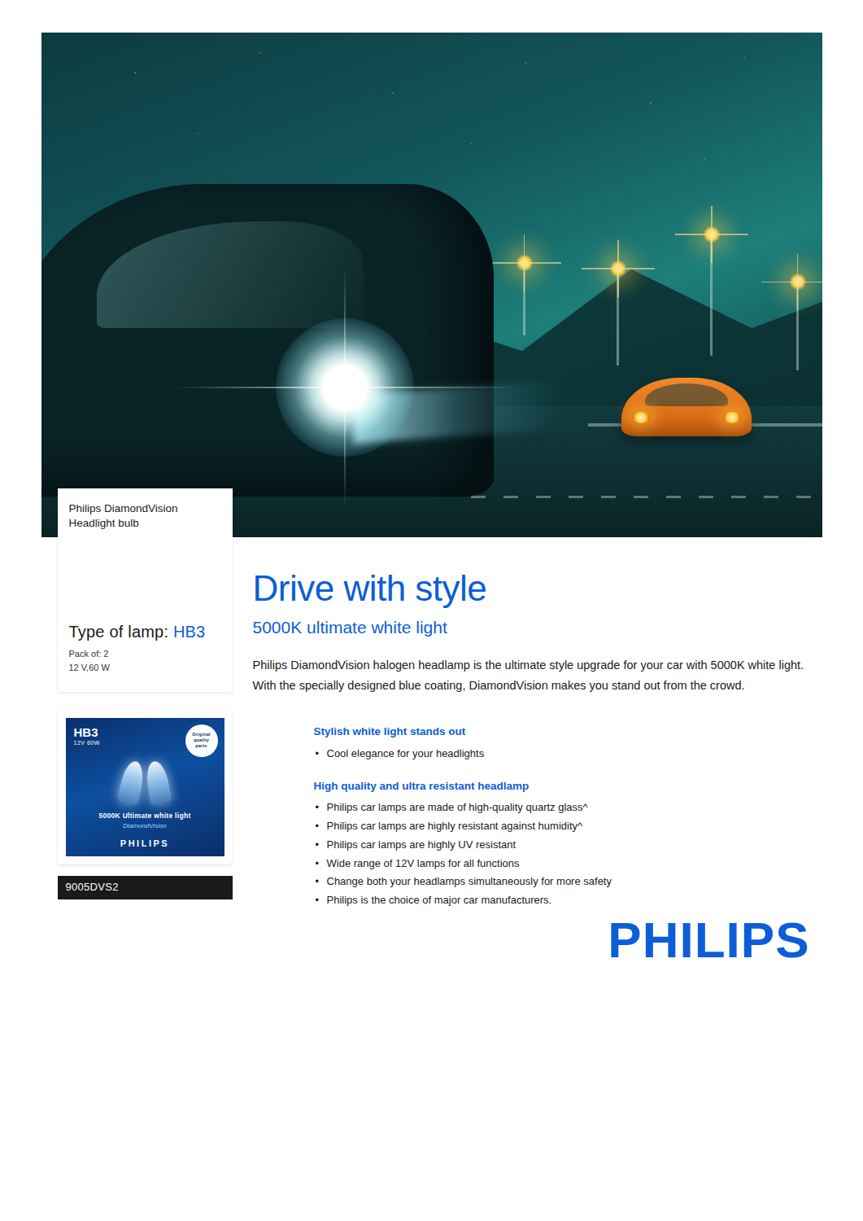Philips DiamondVision
Headlight bulb
Type of lamp: HB3
Pack of: 2
12 V,60 W
HB312V 60W
Original
quality
parts
5000K Ultimate white light
DiamondVision
PHILIPS
9005DVS2
Drive with style
5000K ultimate white light
Philips DiamondVision halogen headlamp is the ultimate style upgrade for your car with 5000K white light. With the specially designed blue coating, DiamondVision makes you stand out from the crowd.
Stylish white light stands out
Cool elegance for your headlights
High quality and ultra resistant headlamp
Philips car lamps are made of high-quality quartz glass^
Philips car lamps are highly resistant against humidity^
Philips car lamps are highly UV resistant
Wide range of 12V lamps for all functions
Change both your headlamps simultaneously for more safety
Philips is the choice of major car manufacturers.
PHILIPS